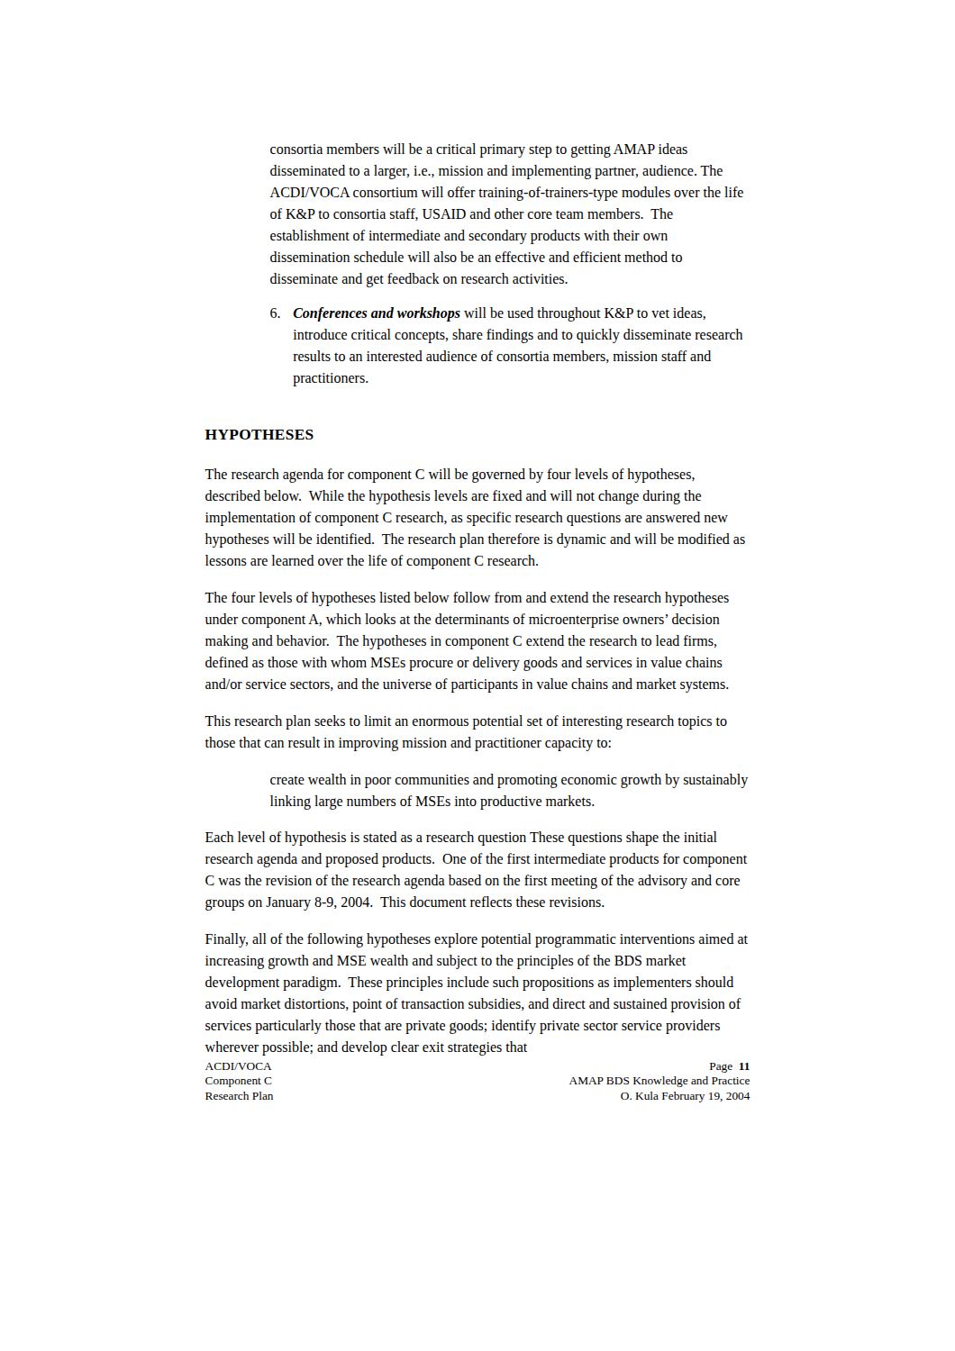consortia members will be a critical primary step to getting AMAP ideas disseminated to a larger, i.e., mission and implementing partner, audience. The ACDI/VOCA consortium will offer training-of-trainers-type modules over the life of K&P to consortia staff, USAID and other core team members. The establishment of intermediate and secondary products with their own dissemination schedule will also be an effective and efficient method to disseminate and get feedback on research activities.
6. Conferences and workshops will be used throughout K&P to vet ideas, introduce critical concepts, share findings and to quickly disseminate research results to an interested audience of consortia members, mission staff and practitioners.
HYPOTHESES
The research agenda for component C will be governed by four levels of hypotheses, described below. While the hypothesis levels are fixed and will not change during the implementation of component C research, as specific research questions are answered new hypotheses will be identified. The research plan therefore is dynamic and will be modified as lessons are learned over the life of component C research.
The four levels of hypotheses listed below follow from and extend the research hypotheses under component A, which looks at the determinants of microenterprise owners’ decision making and behavior. The hypotheses in component C extend the research to lead firms, defined as those with whom MSEs procure or delivery goods and services in value chains and/or service sectors, and the universe of participants in value chains and market systems.
This research plan seeks to limit an enormous potential set of interesting research topics to those that can result in improving mission and practitioner capacity to:
create wealth in poor communities and promoting economic growth by sustainably linking large numbers of MSEs into productive markets.
Each level of hypothesis is stated as a research question These questions shape the initial research agenda and proposed products. One of the first intermediate products for component C was the revision of the research agenda based on the first meeting of the advisory and core groups on January 8-9, 2004. This document reflects these revisions.
Finally, all of the following hypotheses explore potential programmatic interventions aimed at increasing growth and MSE wealth and subject to the principles of the BDS market development paradigm. These principles include such propositions as implementers should avoid market distortions, point of transaction subsidies, and direct and sustained provision of services particularly those that are private goods; identify private sector service providers wherever possible; and develop clear exit strategies that
ACDI/VOCA
Component C
Research Plan
Page 11
AMAP BDS Knowledge and Practice
O. Kula February 19, 2004